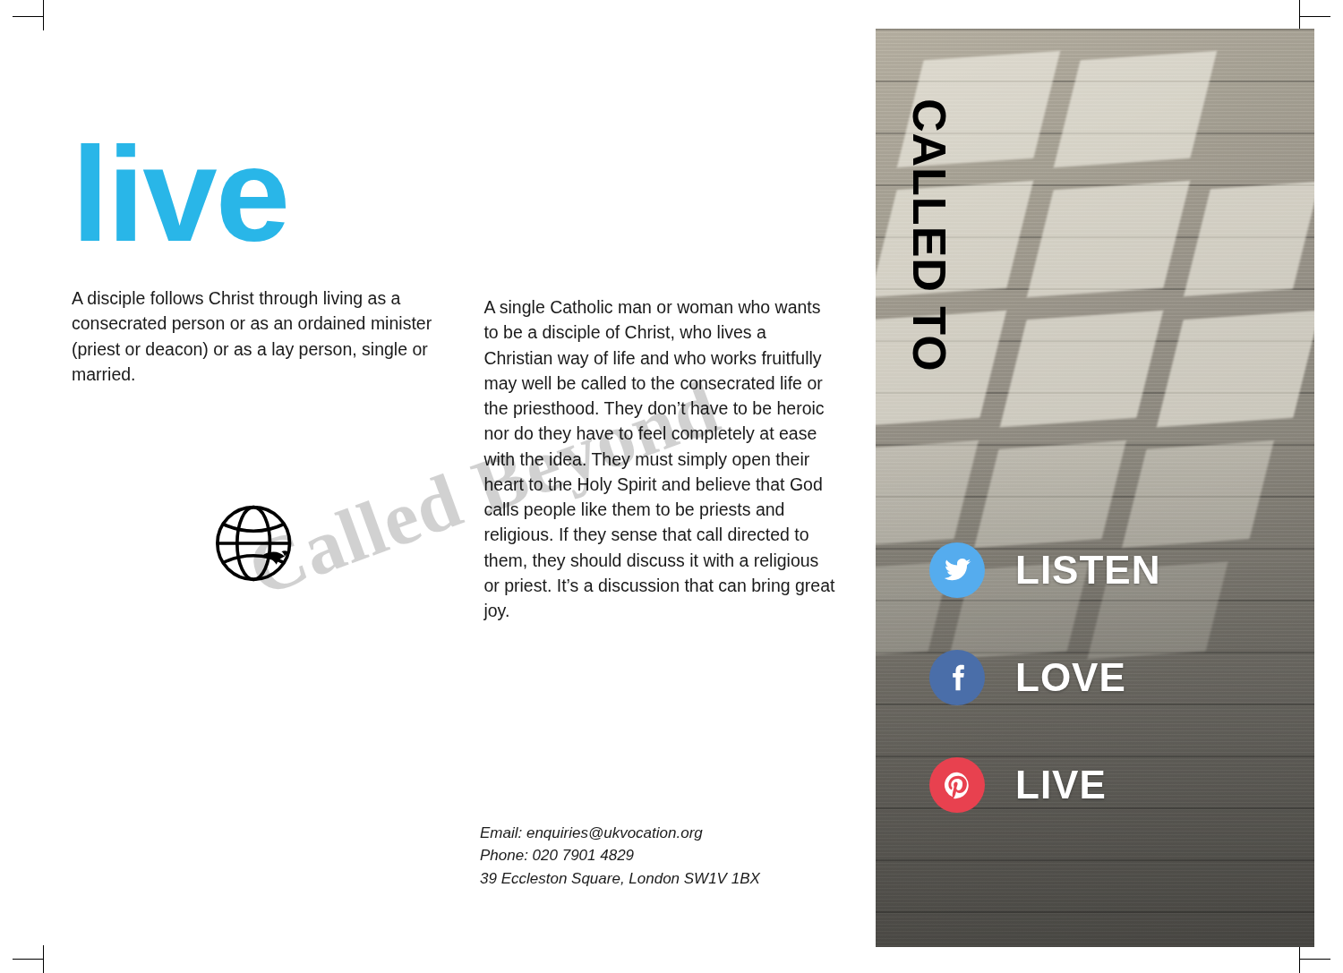Called Beyond
live
A disciple follows Christ through living as a consecrated person or as an ordained minister (priest or deacon) or as a lay person, single or married.
A single Catholic man or woman who wants to be a disciple of Christ, who lives a Christian way of life and who works fruitfully may well be called to the consecrated life or the priesthood. They don’t have to be heroic nor do they have to feel completely at ease with the idea. They must simply open their heart to the Holy Spirit and believe that God calls people like them to be priests and religious. If they sense that call directed to them, they should discuss it with a religious or priest. It’s a discussion that can bring great joy.
Email: enquiries@ukvocation.org
Phone: 020 7901 4829
39 Eccleston Square, London SW1V 1BX
CALLED TO
LISTEN
LOVE
LIVE